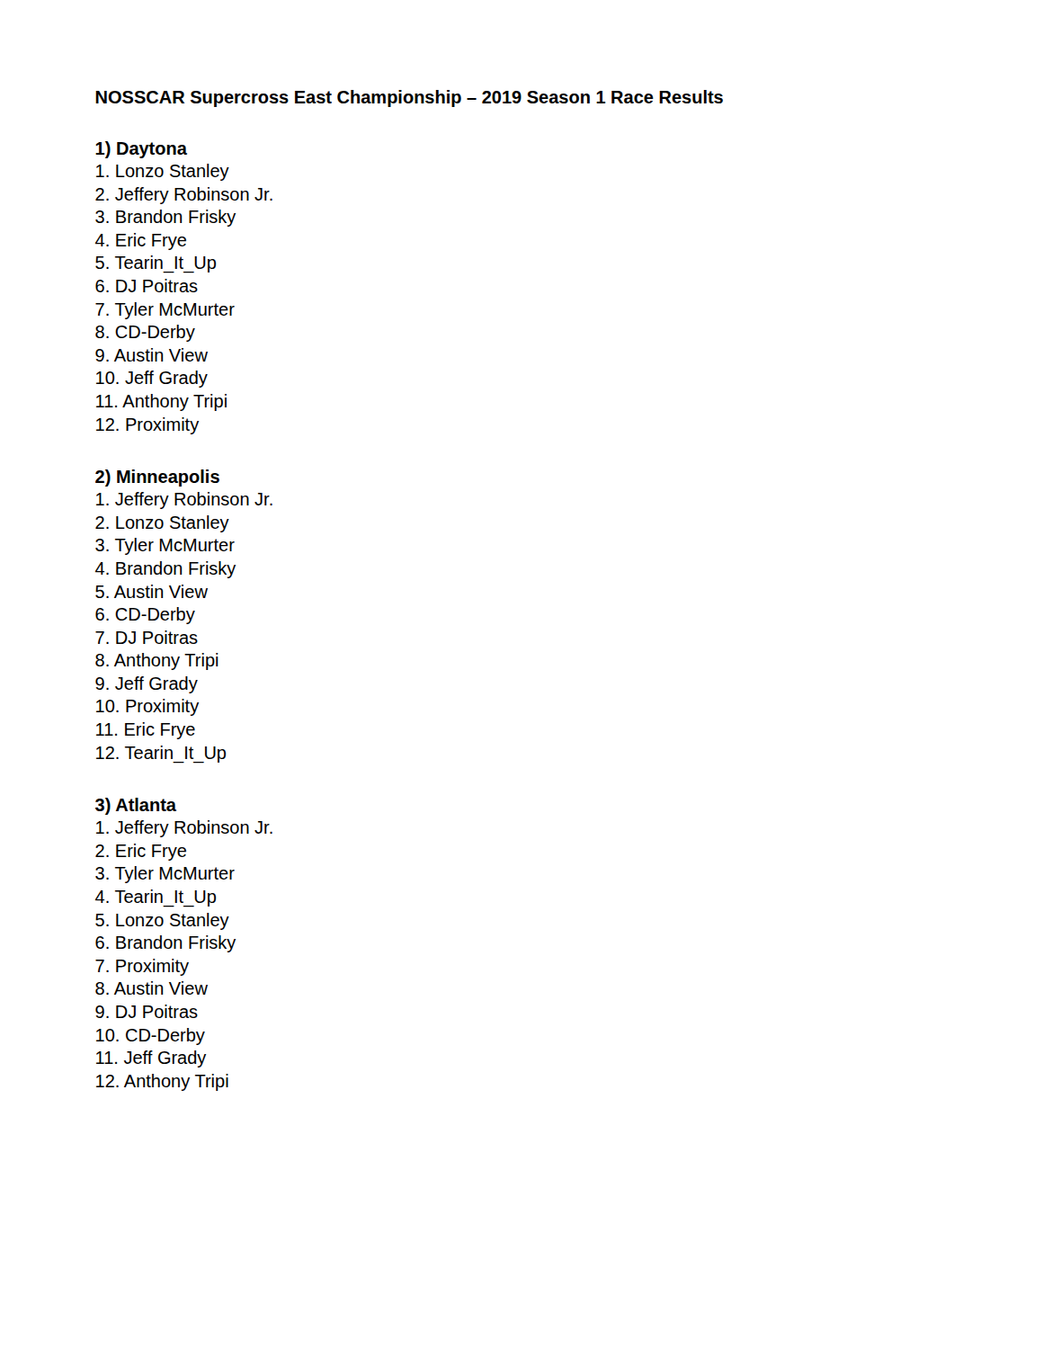NOSSCAR Supercross East Championship – 2019 Season 1 Race Results
1) Daytona
1. Lonzo Stanley
2. Jeffery Robinson Jr.
3. Brandon Frisky
4. Eric Frye
5. Tearin_It_Up
6. DJ Poitras
7. Tyler McMurter
8. CD-Derby
9. Austin View
10. Jeff Grady
11. Anthony Tripi
12. Proximity
2) Minneapolis
1. Jeffery Robinson Jr.
2. Lonzo Stanley
3. Tyler McMurter
4. Brandon Frisky
5. Austin View
6. CD-Derby
7. DJ Poitras
8. Anthony Tripi
9. Jeff Grady
10. Proximity
11. Eric Frye
12. Tearin_It_Up
3) Atlanta
1. Jeffery Robinson Jr.
2. Eric Frye
3. Tyler McMurter
4. Tearin_It_Up
5. Lonzo Stanley
6. Brandon Frisky
7. Proximity
8. Austin View
9. DJ Poitras
10. CD-Derby
11. Jeff Grady
12. Anthony Tripi